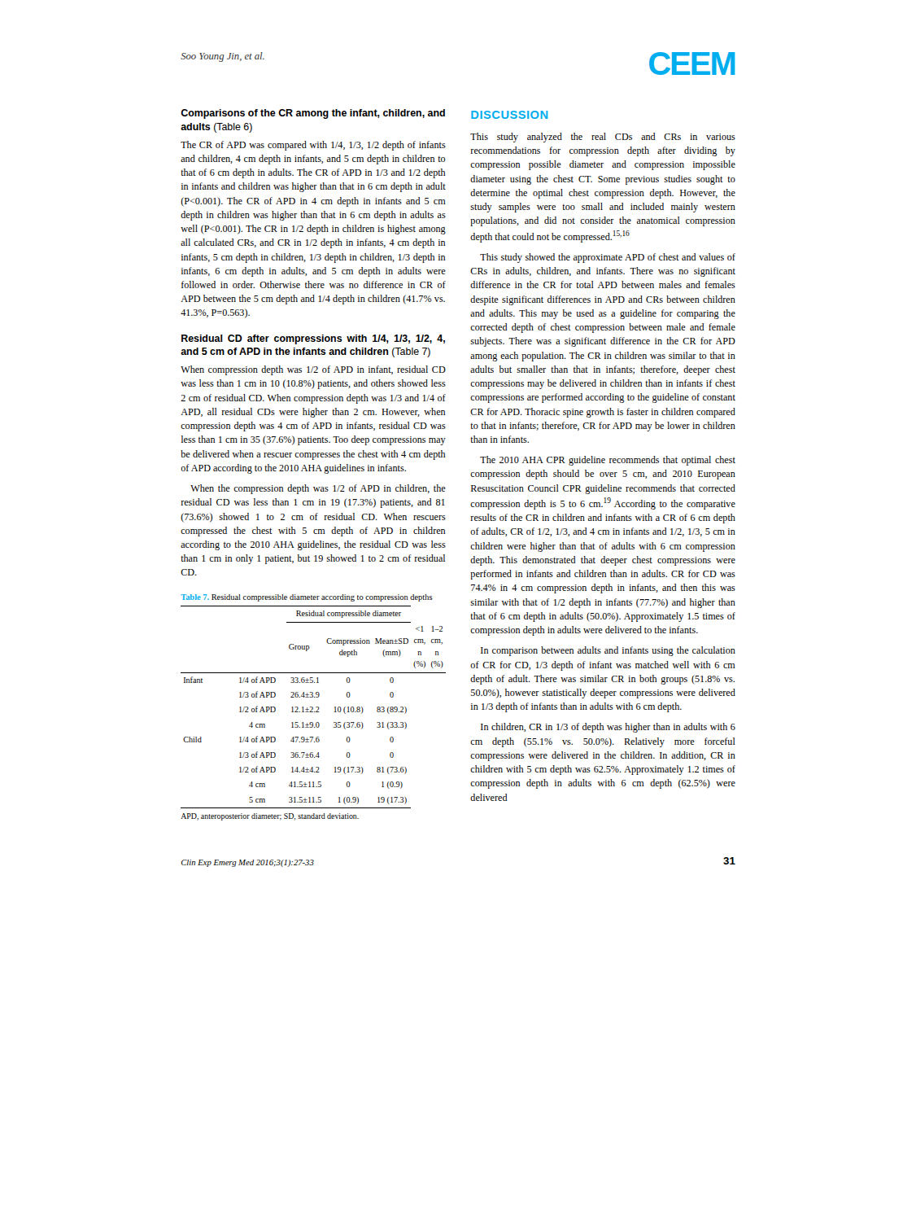Soo Young Jin, et al.
CEEM
Comparisons of the CR among the infant, children, and adults (Table 6)
The CR of APD was compared with 1/4, 1/3, 1/2 depth of infants and children, 4 cm depth in infants, and 5 cm depth in children to that of 6 cm depth in adults. The CR of APD in 1/3 and 1/2 depth in infants and children was higher than that in 6 cm depth in adult (P<0.001). The CR of APD in 4 cm depth in infants and 5 cm depth in children was higher than that in 6 cm depth in adults as well (P<0.001). The CR in 1/2 depth in children is highest among all calculated CRs, and CR in 1/2 depth in infants, 4 cm depth in infants, 5 cm depth in children, 1/3 depth in children, 1/3 depth in infants, 6 cm depth in adults, and 5 cm depth in adults were followed in order. Otherwise there was no difference in CR of APD between the 5 cm depth and 1/4 depth in children (41.7% vs. 41.3%, P=0.563).
Residual CD after compressions with 1/4, 1/3, 1/2, 4, and 5 cm of APD in the infants and children (Table 7)
When compression depth was 1/2 of APD in infant, residual CD was less than 1 cm in 10 (10.8%) patients, and others showed less 2 cm of residual CD. When compression depth was 1/3 and 1/4 of APD, all residual CDs were higher than 2 cm. However, when compression depth was 4 cm of APD in infants, residual CD was less than 1 cm in 35 (37.6%) patients. Too deep compressions may be delivered when a rescuer compresses the chest with 4 cm depth of APD according to the 2010 AHA guidelines in infants.
When the compression depth was 1/2 of APD in children, the residual CD was less than 1 cm in 19 (17.3%) patients, and 81 (73.6%) showed 1 to 2 cm of residual CD. When rescuers compressed the chest with 5 cm depth of APD in children according to the 2010 AHA guidelines, the residual CD was less than 1 cm in only 1 patient, but 19 showed 1 to 2 cm of residual CD.
Table 7. Residual compressible diameter according to compression depths
| | | Residual compressible diameter |
| --- | --- | --- |
| Group | Compression depth | Mean±SD (mm) | <1 cm, n (%) | 1–2 cm, n (%) |
| Infant | 1/4 of APD | 33.6±5.1 | 0 | 0 |
| | 1/3 of APD | 26.4±3.9 | 0 | 0 |
| | 1/2 of APD | 12.1±2.2 | 10 (10.8) | 83 (89.2) |
| | 4 cm | 15.1±9.0 | 35 (37.6) | 31 (33.3) |
| Child | 1/4 of APD | 47.9±7.6 | 0 | 0 |
| | 1/3 of APD | 36.7±6.4 | 0 | 0 |
| | 1/2 of APD | 14.4±4.2 | 19 (17.3) | 81 (73.6) |
| | 4 cm | 41.5±11.5 | 0 | 1 (0.9) |
| | 5 cm | 31.5±11.5 | 1 (0.9) | 19 (17.3) |
APD, anteroposterior diameter; SD, standard deviation.
DISCUSSION
This study analyzed the real CDs and CRs in various recommendations for compression depth after dividing by compression possible diameter and compression impossible diameter using the chest CT. Some previous studies sought to determine the optimal chest compression depth. However, the study samples were too small and included mainly western populations, and did not consider the anatomical compression depth that could not be compressed.15,16
This study showed the approximate APD of chest and values of CRs in adults, children, and infants. There was no significant difference in the CR for total APD between males and females despite significant differences in APD and CRs between children and adults. This may be used as a guideline for comparing the corrected depth of chest compression between male and female subjects. There was a significant difference in the CR for APD among each population. The CR in children was similar to that in adults but smaller than that in infants; therefore, deeper chest compressions may be delivered in children than in infants if chest compressions are performed according to the guideline of constant CR for APD. Thoracic spine growth is faster in children compared to that in infants; therefore, CR for APD may be lower in children than in infants.
The 2010 AHA CPR guideline recommends that optimal chest compression depth should be over 5 cm, and 2010 European Resuscitation Council CPR guideline recommends that corrected compression depth is 5 to 6 cm.19 According to the comparative results of the CR in children and infants with a CR of 6 cm depth of adults, CR of 1/2, 1/3, and 4 cm in infants and 1/2, 1/3, 5 cm in children were higher than that of adults with 6 cm compression depth. This demonstrated that deeper chest compressions were performed in infants and children than in adults. CR for CD was 74.4% in 4 cm compression depth in infants, and then this was similar with that of 1/2 depth in infants (77.7%) and higher than that of 6 cm depth in adults (50.0%). Approximately 1.5 times of compression depth in adults were delivered to the infants.
In comparison between adults and infants using the calculation of CR for CD, 1/3 depth of infant was matched well with 6 cm depth of adult. There was similar CR in both groups (51.8% vs. 50.0%), however statistically deeper compressions were delivered in 1/3 depth of infants than in adults with 6 cm depth.
In children, CR in 1/3 of depth was higher than in adults with 6 cm depth (55.1% vs. 50.0%). Relatively more forceful compressions were delivered in the children. In addition, CR in children with 5 cm depth was 62.5%. Approximately 1.2 times of compression depth in adults with 6 cm depth (62.5%) were delivered
Clin Exp Emerg Med 2016;3(1):27-33
31